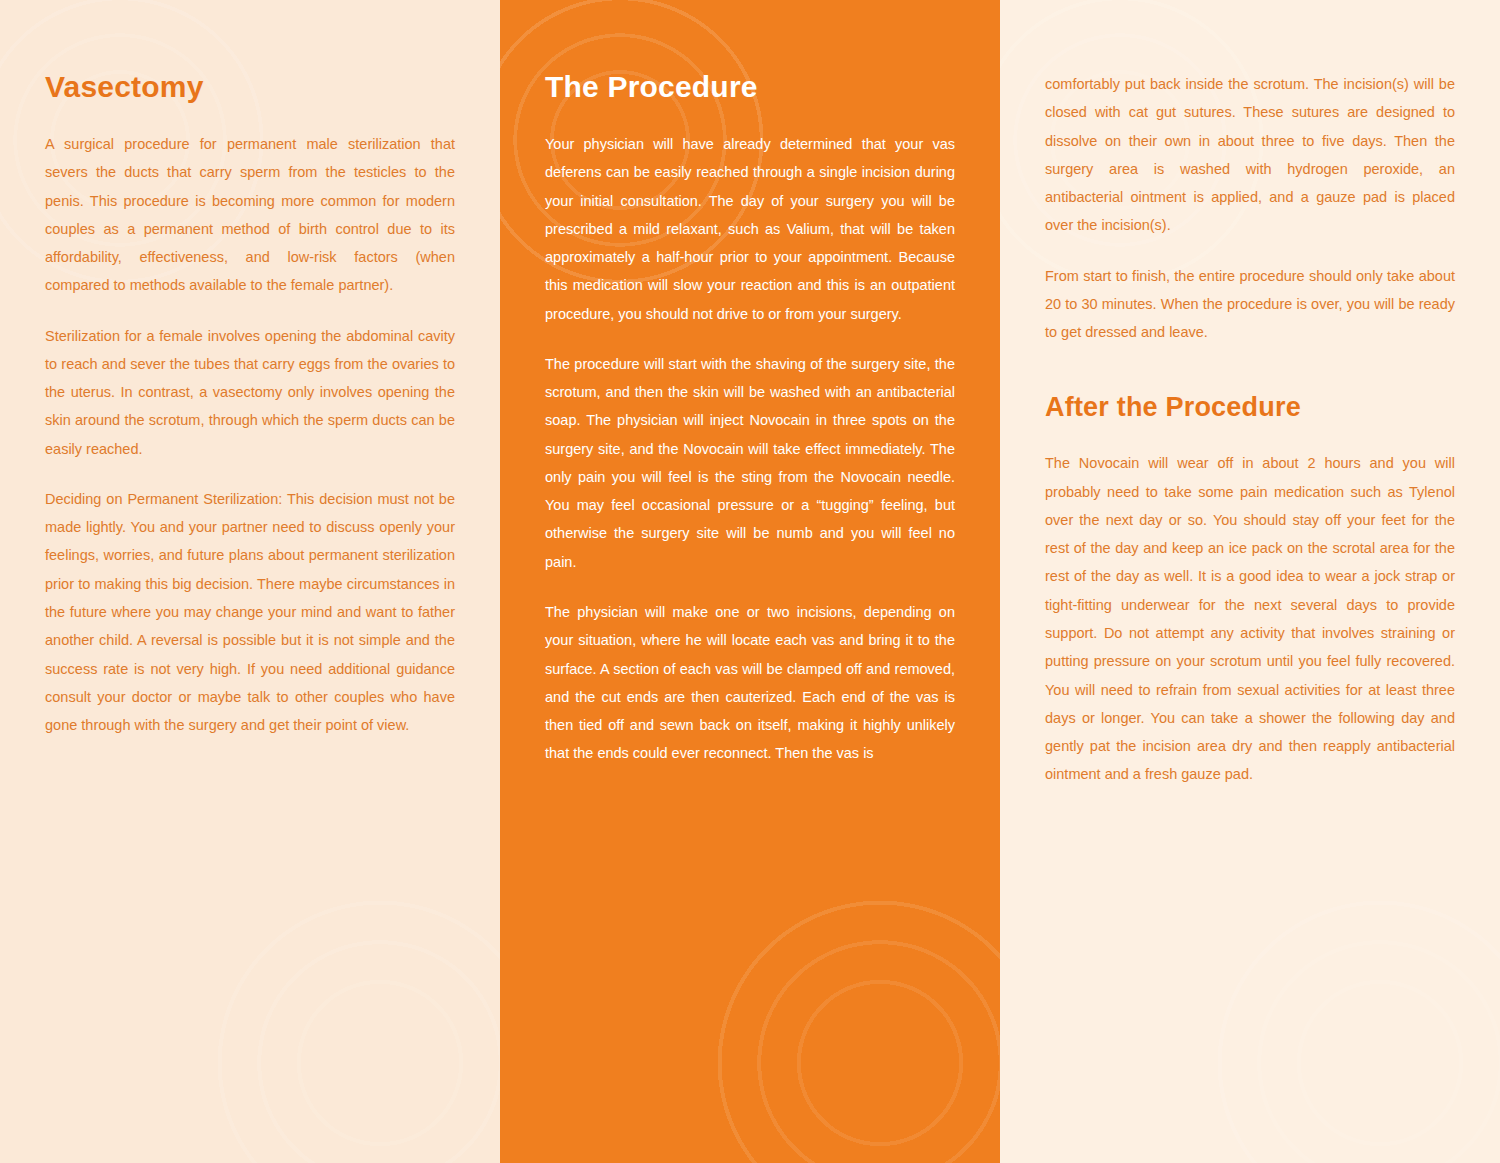Vasectomy
A surgical procedure for permanent male sterilization that severs the ducts that carry sperm from the testicles to the penis. This procedure is becoming more common for modern couples as a permanent method of birth control due to its affordability, effectiveness, and low-risk factors (when compared to methods available to the female partner).
Sterilization for a female involves opening the abdominal cavity to reach and sever the tubes that carry eggs from the ovaries to the uterus. In contrast, a vasectomy only involves opening the skin around the scrotum, through which the sperm ducts can be easily reached.
Deciding on Permanent Sterilization: This decision must not be made lightly. You and your partner need to discuss openly your feelings, worries, and future plans about permanent sterilization prior to making this big decision. There maybe circumstances in the future where you may change your mind and want to father another child. A reversal is possible but it is not simple and the success rate is not very high. If you need additional guidance consult your doctor or maybe talk to other couples who have gone through with the surgery and get their point of view.
The Procedure
Your physician will have already determined that your vas deferens can be easily reached through a single incision during your initial consultation. The day of your surgery you will be prescribed a mild relaxant, such as Valium, that will be taken approximately a half-hour prior to your appointment. Because this medication will slow your reaction and this is an outpatient procedure, you should not drive to or from your surgery.
The procedure will start with the shaving of the surgery site, the scrotum, and then the skin will be washed with an antibacterial soap. The physician will inject Novocain in three spots on the surgery site, and the Novocain will take effect immediately. The only pain you will feel is the sting from the Novocain needle. You may feel occasional pressure or a “tugging” feeling, but otherwise the surgery site will be numb and you will feel no pain.
The physician will make one or two incisions, depending on your situation, where he will locate each vas and bring it to the surface. A section of each vas will be clamped off and removed, and the cut ends are then cauterized. Each end of the vas is then tied off and sewn back on itself, making it highly unlikely that the ends could ever reconnect. Then the vas is
comfortably put back inside the scrotum. The incision(s) will be closed with cat gut sutures. These sutures are designed to dissolve on their own in about three to five days. Then the surgery area is washed with hydrogen peroxide, an antibacterial ointment is applied, and a gauze pad is placed over the incision(s).
From start to finish, the entire procedure should only take about 20 to 30 minutes. When the procedure is over, you will be ready to get dressed and leave.
After the Procedure
The Novocain will wear off in about 2 hours and you will probably need to take some pain medication such as Tylenol over the next day or so. You should stay off your feet for the rest of the day and keep an ice pack on the scrotal area for the rest of the day as well. It is a good idea to wear a jock strap or tight-fitting underwear for the next several days to provide support. Do not attempt any activity that involves straining or putting pressure on your scrotum until you feel fully recovered. You will need to refrain from sexual activities for at least three days or longer. You can take a shower the following day and gently pat the incision area dry and then reapply antibacterial ointment and a fresh gauze pad.